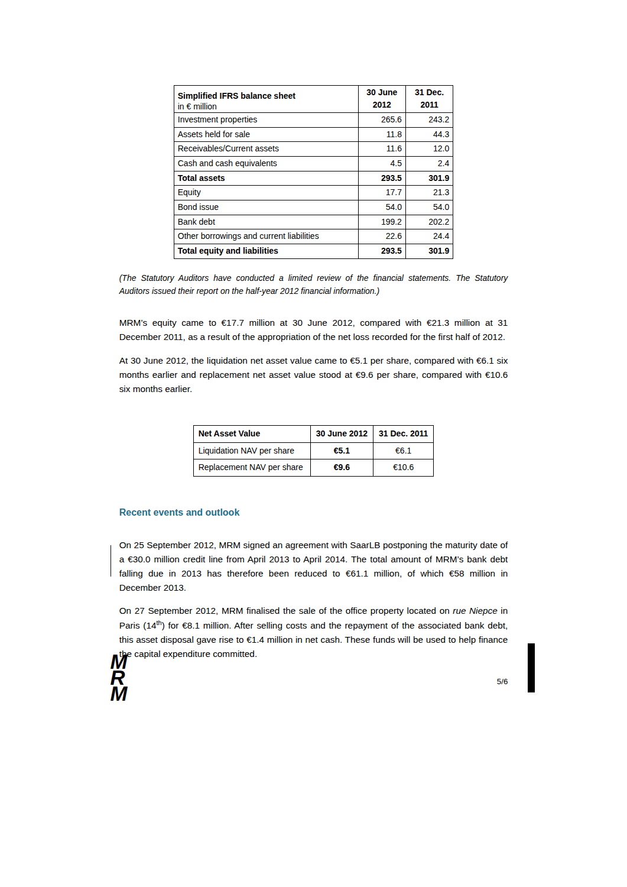| Simplified IFRS balance sheet in € million | 30 June 2012 | 31 Dec. 2011 |
| Investment properties | 265.6 | 243.2 |
| Assets held for sale | 11.8 | 44.3 |
| Receivables/Current assets | 11.6 | 12.0 |
| Cash and cash equivalents | 4.5 | 2.4 |
| Total assets | 293.5 | 301.9 |
| Equity | 17.7 | 21.3 |
| Bond issue | 54.0 | 54.0 |
| Bank debt | 199.2 | 202.2 |
| Other borrowings and current liabilities | 22.6 | 24.4 |
| Total equity and liabilities | 293.5 | 301.9 |
(The Statutory Auditors have conducted a limited review of the financial statements. The Statutory Auditors issued their report on the half-year 2012 financial information.)
MRM’s equity came to €17.7 million at 30 June 2012, compared with €21.3 million at 31 December 2011, as a result of the appropriation of the net loss recorded for the first half of 2012.
At 30 June 2012, the liquidation net asset value came to €5.1 per share, compared with €6.1 six months earlier and replacement net asset value stood at €9.6 per share, compared with €10.6 six months earlier.
| Net Asset Value | 30 June 2012 | 31 Dec. 2011 |
| --- | --- | --- |
| Liquidation NAV per share | €5.1 | €6.1 |
| Replacement NAV per share | €9.6 | €10.6 |
Recent events and outlook
On 25 September 2012, MRM signed an agreement with SaarLB postponing the maturity date of a €30.0 million credit line from April 2013 to April 2014. The total amount of MRM’s bank debt falling due in 2013 has therefore been reduced to €61.1 million, of which €58 million in December 2013.
On 27 September 2012, MRM finalised the sale of the office property located on rue Niepce in Paris (14th) for €8.1 million. After selling costs and the repayment of the associated bank debt, this asset disposal gave rise to €1.4 million in net cash. These funds will be used to help finance the capital expenditure committed.
5/6
M
R
M